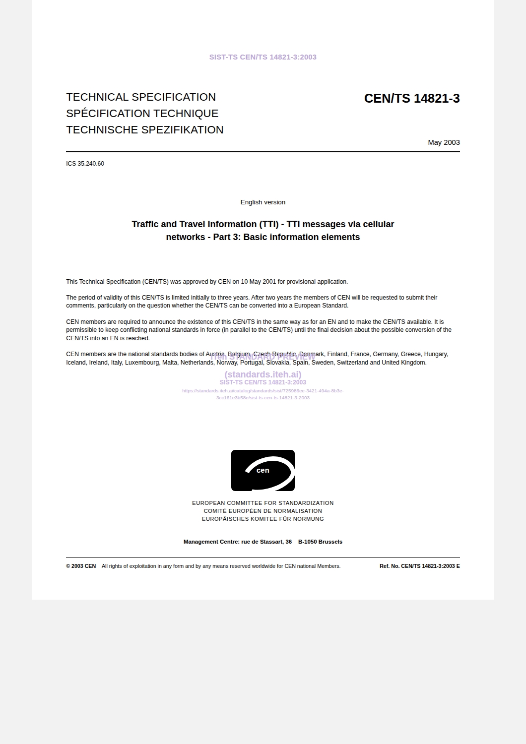SIST-TS CEN/TS 14821-3:2003
TECHNICAL SPECIFICATION
SPÉCIFICATION TECHNIQUE
TECHNISCHE SPEZIFIKATION
CEN/TS 14821-3
May 2003
ICS 35.240.60
English version
Traffic and Travel Information (TTI) - TTI messages via cellular
networks - Part 3: Basic information elements
This Technical Specification (CEN/TS) was approved by CEN on 10 May 2001 for provisional application.
The period of validity of this CEN/TS is limited initially to three years. After two years the members of CEN will be requested to submit their comments, particularly on the question whether the CEN/TS can be converted into a European Standard.
CEN members are required to announce the existence of this CEN/TS in the same way as for an EN and to make the CEN/TS available. It is permissible to keep conflicting national standards in force (in parallel to the CEN/TS) until the final decision about the possible conversion of the CEN/TS into an EN is reached.
CEN members are the national standards bodies of Austria, Belgium, Czech Republic, Denmark, Finland, France, Germany, Greece, Hungary, Iceland, Ireland, Italy, Luxembourg, Malta, Netherlands, Norway, Portugal, Slovakia, Spain, Sweden, Switzerland and United Kingdom.
iTeh STANDARD PREVIEW
(standards.iteh.ai)
SIST-TS CEN/TS 14821-3:2003
https://standards.iteh.ai/catalog/standards/sist/725986ee-3421-494a-8b3e-
3cc161e3b58e/sist-ts-cen-ts-14821-3-2003
EUROPEAN COMMITTEE FOR STANDARDIZATION
COMITÉ EUROPÉEN DE NORMALISATION
EUROPÄISCHES KOMITEE FÜR NORMUNG
Management Centre: rue de Stassart, 36 B-1050 Brussels
© 2003 CEN All rights of exploitation in any form and by any means reserved worldwide for CEN national Members.
Ref. No. CEN/TS 14821-3:2003 E